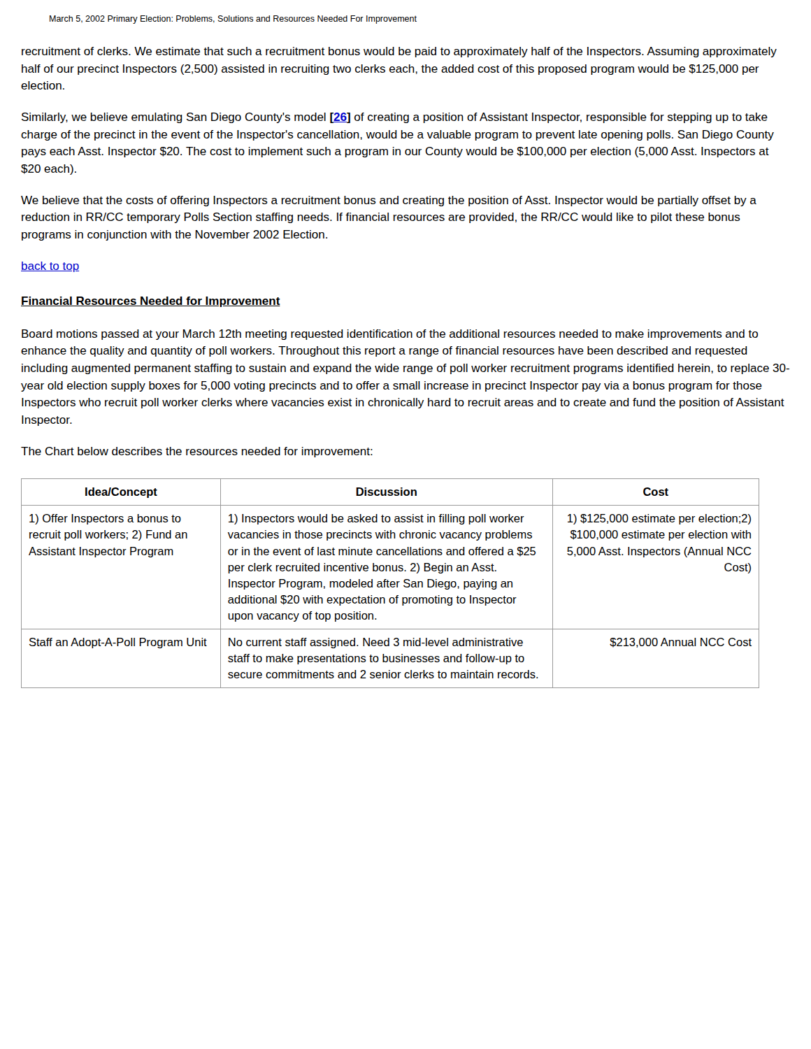March 5, 2002 Primary Election: Problems, Solutions and Resources Needed For Improvement
recruitment of clerks. We estimate that such a recruitment bonus would be paid to approximately half of the Inspectors. Assuming approximately half of our precinct Inspectors (2,500) assisted in recruiting two clerks each, the added cost of this proposed program would be $125,000 per election.
Similarly, we believe emulating San Diego County's model [26] of creating a position of Assistant Inspector, responsible for stepping up to take charge of the precinct in the event of the Inspector's cancellation, would be a valuable program to prevent late opening polls. San Diego County pays each Asst. Inspector $20. The cost to implement such a program in our County would be $100,000 per election (5,000 Asst. Inspectors at $20 each).
We believe that the costs of offering Inspectors a recruitment bonus and creating the position of Asst. Inspector would be partially offset by a reduction in RR/CC temporary Polls Section staffing needs. If financial resources are provided, the RR/CC would like to pilot these bonus programs in conjunction with the November 2002 Election.
back to top
Financial Resources Needed for Improvement
Board motions passed at your March 12th meeting requested identification of the additional resources needed to make improvements and to enhance the quality and quantity of poll workers. Throughout this report a range of financial resources have been described and requested including augmented permanent staffing to sustain and expand the wide range of poll worker recruitment programs identified herein, to replace 30-year old election supply boxes for 5,000 voting precincts and to offer a small increase in precinct Inspector pay via a bonus program for those Inspectors who recruit poll worker clerks where vacancies exist in chronically hard to recruit areas and to create and fund the position of Assistant Inspector.
The Chart below describes the resources needed for improvement:
| Idea/Concept | Discussion | Cost |
| --- | --- | --- |
| 1) Offer Inspectors a bonus to recruit poll workers; 2) Fund an Assistant Inspector Program | 1) Inspectors would be asked to assist in filling poll worker vacancies in those precincts with chronic vacancy problems or in the event of last minute cancellations and offered a $25 per clerk recruited incentive bonus. 2) Begin an Asst. Inspector Program, modeled after San Diego, paying an additional $20 with expectation of promoting to Inspector upon vacancy of top position. | 1) $125,000 estimate per election;2) $100,000 estimate per election with 5,000 Asst. Inspectors (Annual NCC Cost) |
| Staff an Adopt-A-Poll Program Unit | No current staff assigned. Need 3 mid-level administrative staff to make presentations to businesses and follow-up to secure commitments and 2 senior clerks to maintain records. | $213,000 Annual NCC Cost |